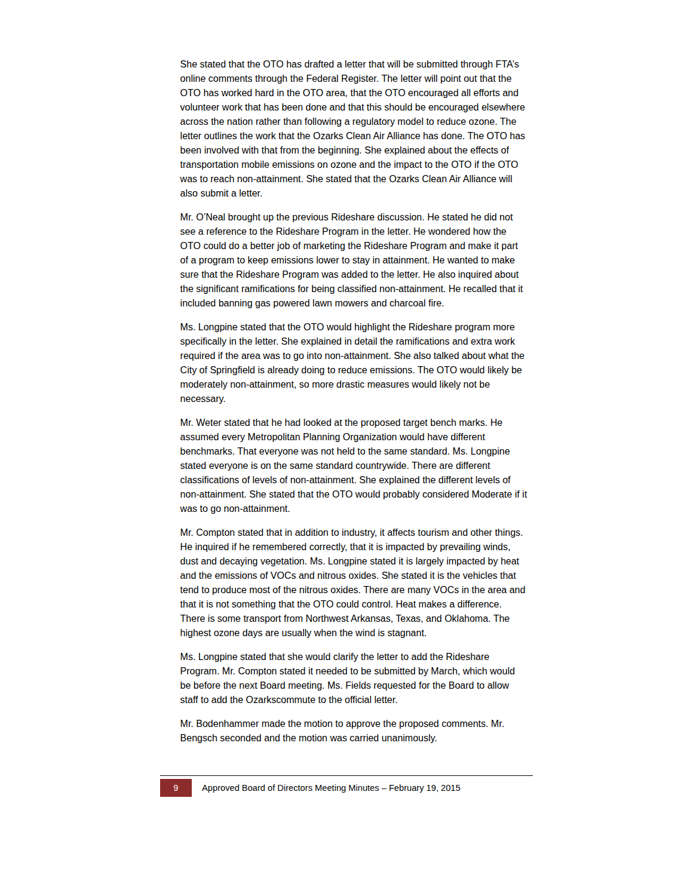She stated that the OTO has drafted a letter that will be submitted through FTA’s online comments through the Federal Register. The letter will point out that the OTO has worked hard in the OTO area, that the OTO encouraged all efforts and volunteer work that has been done and that this should be encouraged elsewhere across the nation rather than following a regulatory model to reduce ozone. The letter outlines the work that the Ozarks Clean Air Alliance has done. The OTO has been involved with that from the beginning. She explained about the effects of transportation mobile emissions on ozone and the impact to the OTO if the OTO was to reach non-attainment. She stated that the Ozarks Clean Air Alliance will also submit a letter.
Mr. O’Neal brought up the previous Rideshare discussion. He stated he did not see a reference to the Rideshare Program in the letter. He wondered how the OTO could do a better job of marketing the Rideshare Program and make it part of a program to keep emissions lower to stay in attainment. He wanted to make sure that the Rideshare Program was added to the letter. He also inquired about the significant ramifications for being classified non-attainment. He recalled that it included banning gas powered lawn mowers and charcoal fire.
Ms. Longpine stated that the OTO would highlight the Rideshare program more specifically in the letter. She explained in detail the ramifications and extra work required if the area was to go into non-attainment. She also talked about what the City of Springfield is already doing to reduce emissions. The OTO would likely be moderately non-attainment, so more drastic measures would likely not be necessary.
Mr. Weter stated that he had looked at the proposed target bench marks. He assumed every Metropolitan Planning Organization would have different benchmarks. That everyone was not held to the same standard. Ms. Longpine stated everyone is on the same standard countrywide. There are different classifications of levels of non-attainment. She explained the different levels of non-attainment. She stated that the OTO would probably considered Moderate if it was to go non-attainment.
Mr. Compton stated that in addition to industry, it affects tourism and other things. He inquired if he remembered correctly, that it is impacted by prevailing winds, dust and decaying vegetation. Ms. Longpine stated it is largely impacted by heat and the emissions of VOCs and nitrous oxides. She stated it is the vehicles that tend to produce most of the nitrous oxides. There are many VOCs in the area and that it is not something that the OTO could control. Heat makes a difference. There is some transport from Northwest Arkansas, Texas, and Oklahoma. The highest ozone days are usually when the wind is stagnant.
Ms. Longpine stated that she would clarify the letter to add the Rideshare Program. Mr. Compton stated it needed to be submitted by March, which would be before the next Board meeting. Ms. Fields requested for the Board to allow staff to add the Ozarkscommute to the official letter.
Mr. Bodenhammer made the motion to approve the proposed comments. Mr. Bengsch seconded and the motion was carried unanimously.
9
Approved Board of Directors Meeting Minutes – February 19, 2015